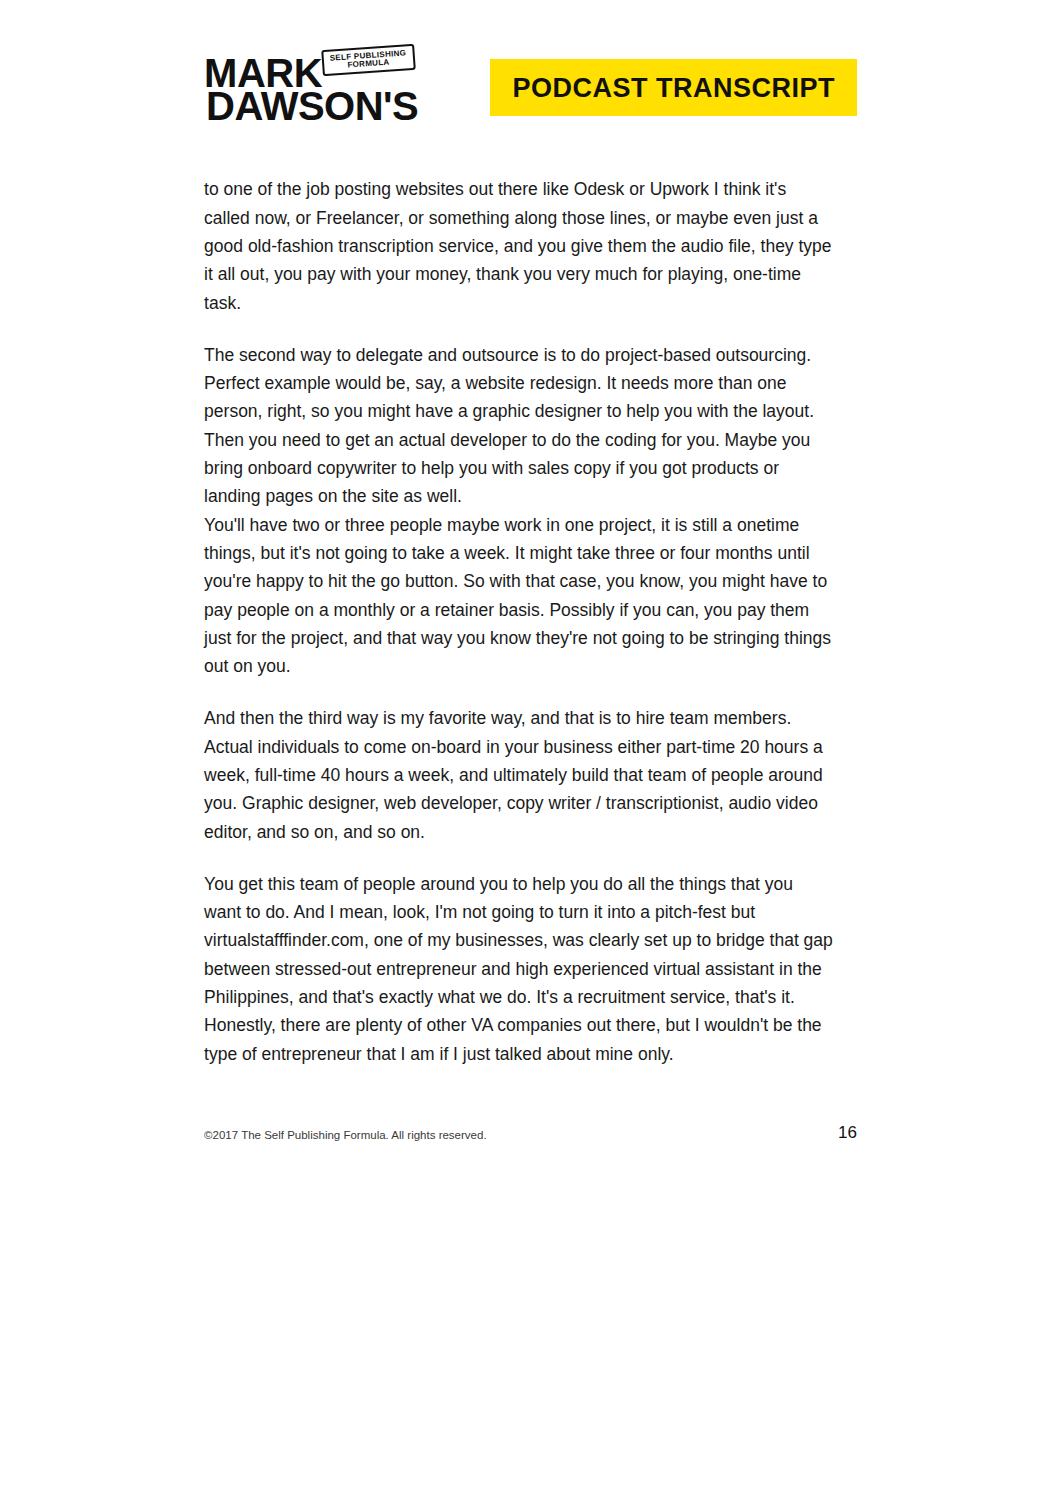Mark Dawson's
Self Publishing Formula
Podcast Transcript
to one of the job posting websites out there like Odesk or Upwork I think it's called now, or Freelancer, or something along those lines, or maybe even just a good old-fashion transcription service, and you give them the audio file, they type it all out, you pay with your money, thank you very much for playing, one-time task.
The second way to delegate and outsource is to do project-based outsourcing. Perfect example would be, say, a website redesign. It needs more than one person, right, so you might have a graphic designer to help you with the layout. Then you need to get an actual developer to do the coding for you. Maybe you bring onboard copywriter to help you with sales copy if you got products or landing pages on the site as well.
You'll have two or three people maybe work in one project, it is still a onetime things, but it's not going to take a week. It might take three or four months until you're happy to hit the go button. So with that case, you know, you might have to pay people on a monthly or a retainer basis. Possibly if you can, you pay them just for the project, and that way you know they're not going to be stringing things out on you.
And then the third way is my favorite way, and that is to hire team members. Actual individuals to come on-board in your business either part-time 20 hours a week, full-time 40 hours a week, and ultimately build that team of people around you. Graphic designer, web developer, copy writer / transcriptionist, audio video editor, and so on, and so on.
You get this team of people around you to help you do all the things that you want to do. And I mean, look, I'm not going to turn it into a pitch-fest but virtualstafffinder.com, one of my businesses, was clearly set up to bridge that gap between stressed-out entrepreneur and high experienced virtual assistant in the Philippines, and that's exactly what we do. It's a recruitment service, that's it. Honestly, there are plenty of other VA companies out there, but I wouldn't be the type of entrepreneur that I am if I just talked about mine only.
©2017 The Self Publishing Formula. All rights reserved.
16